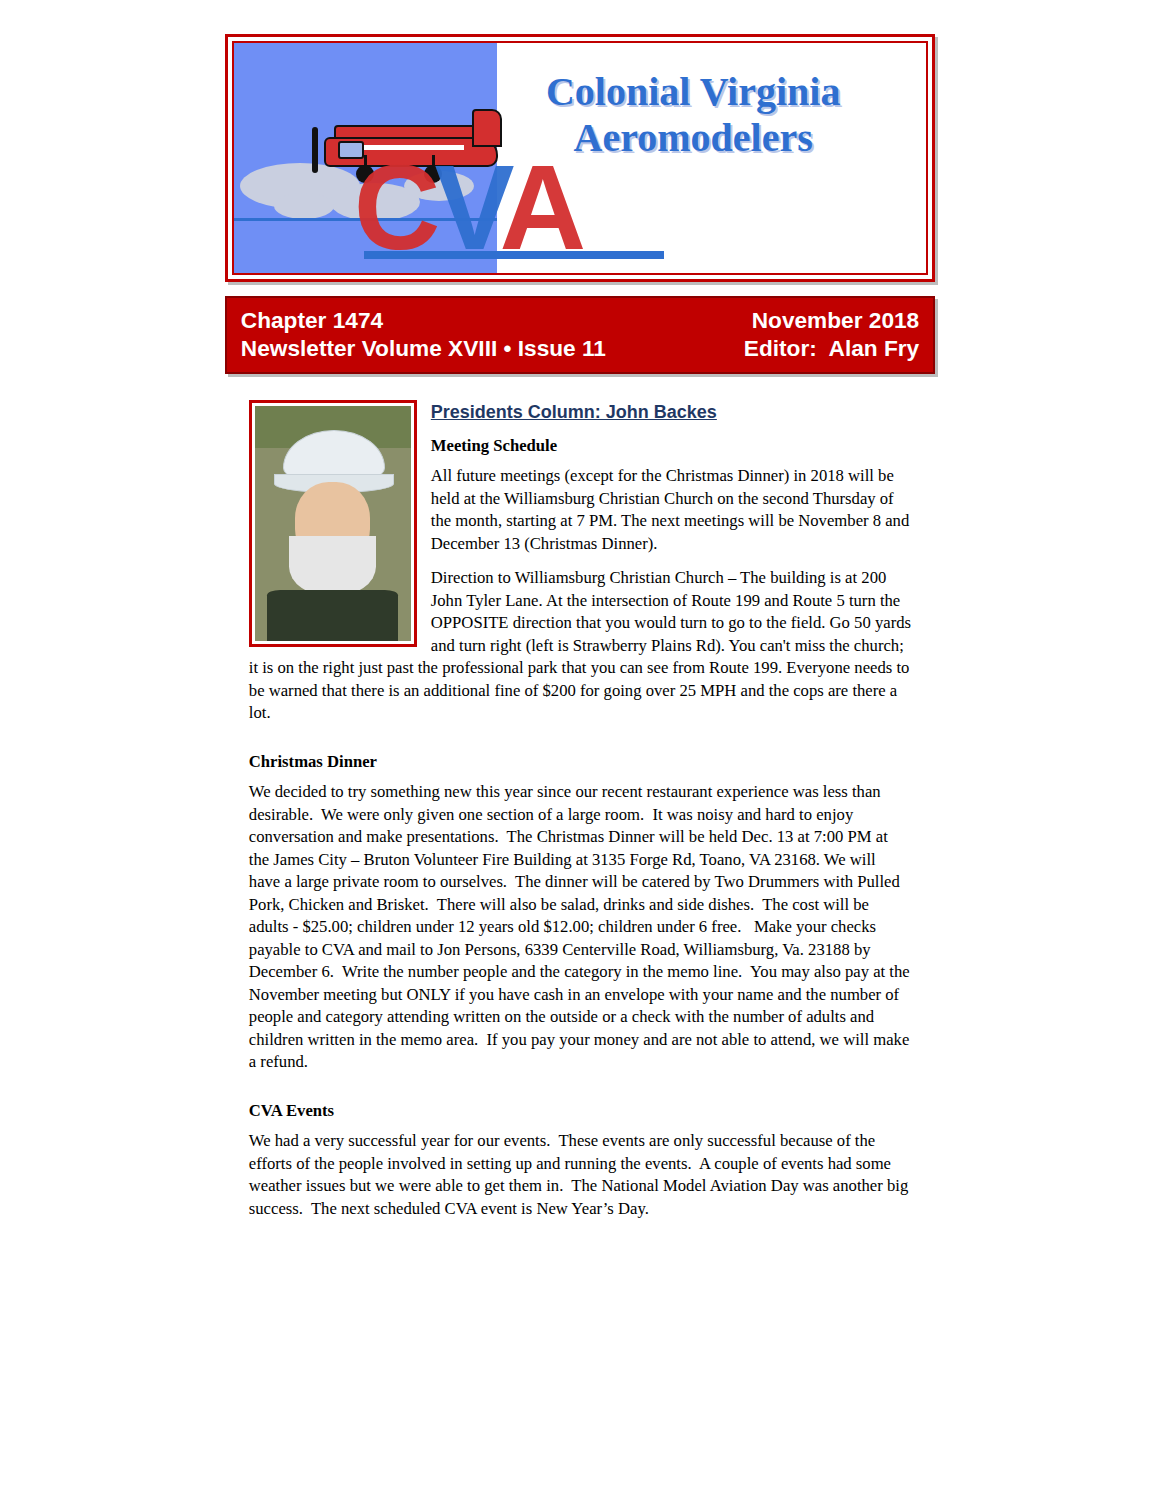CVA
Colonial Virginia
Aeromodelers
Chapter 1474
Newsletter Volume XVIII • Issue 11
November 2018
Editor: Alan Fry
Presidents Column: John Backes
Meeting Schedule
All future meetings (except for the Christmas Dinner) in 2018 will be held at the Williamsburg Christian Church on the second Thursday of the month, starting at 7 PM. The next meetings will be November 8 and December 13 (Christmas Dinner).
Direction to Williamsburg Christian Church – The building is at 200 John Tyler Lane. At the intersection of Route 199 and Route 5 turn the OPPOSITE direction that you would turn to go to the field. Go 50 yards and turn right (left is Strawberry Plains Rd). You can't miss the church; it is on the right just past the professional park that you can see from Route 199. Everyone needs to be warned that there is an additional fine of $200 for going over 25 MPH and the cops are there a lot.
Christmas Dinner
We decided to try something new this year since our recent restaurant experience was less than desirable. We were only given one section of a large room. It was noisy and hard to enjoy conversation and make presentations. The Christmas Dinner will be held Dec. 13 at 7:00 PM at the James City – Bruton Volunteer Fire Building at 3135 Forge Rd, Toano, VA 23168. We will have a large private room to ourselves. The dinner will be catered by Two Drummers with Pulled Pork, Chicken and Brisket. There will also be salad, drinks and side dishes. The cost will be adults - $25.00; children under 12 years old $12.00; children under 6 free. Make your checks payable to CVA and mail to Jon Persons, 6339 Centerville Road, Williamsburg, Va. 23188 by December 6. Write the number people and the category in the memo line. You may also pay at the November meeting but ONLY if you have cash in an envelope with your name and the number of people and category attending written on the outside or a check with the number of adults and children written in the memo area. If you pay your money and are not able to attend, we will make a refund.
CVA Events
We had a very successful year for our events. These events are only successful because of the efforts of the people involved in setting up and running the events. A couple of events had some weather issues but we were able to get them in. The National Model Aviation Day was another big success. The next scheduled CVA event is New Year’s Day.